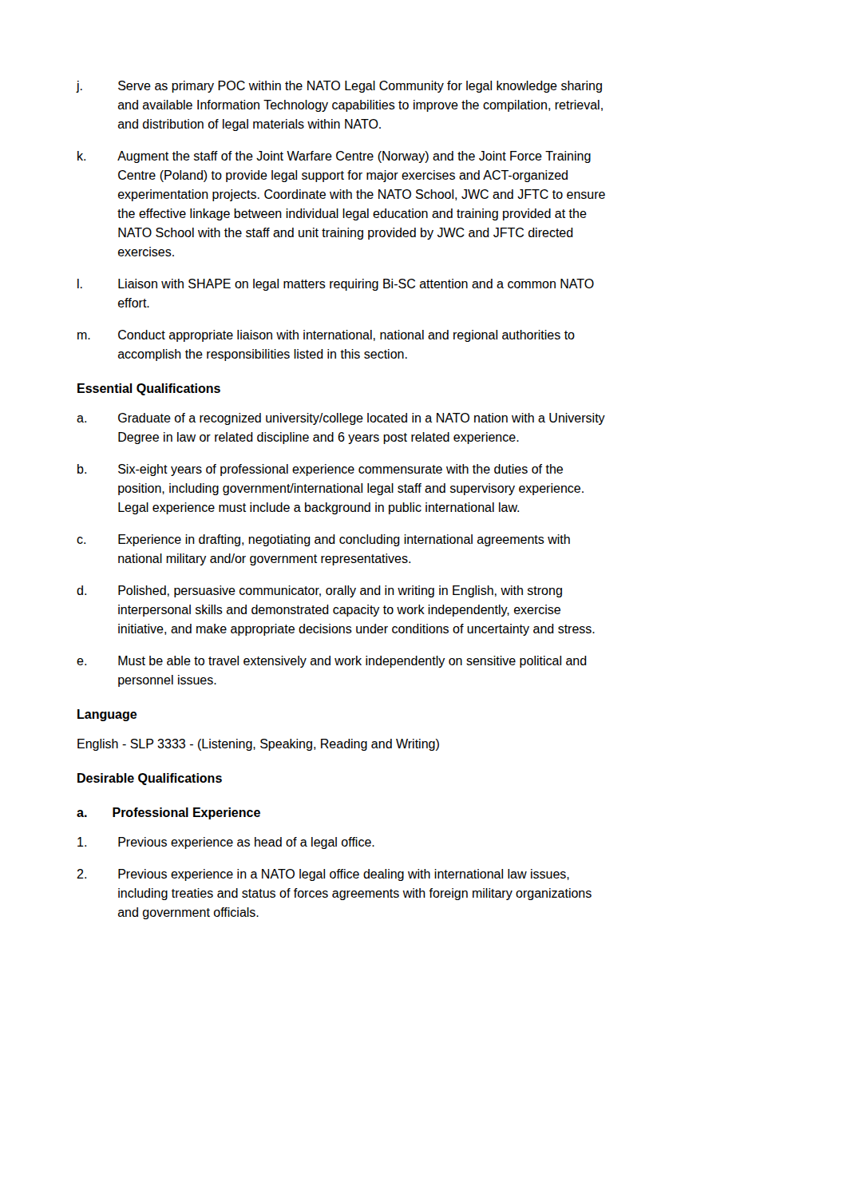j.
Serve as primary POC within the NATO Legal Community for legal knowledge sharing and available Information Technology capabilities to improve the compilation, retrieval, and distribution of legal materials within NATO.
k.
Augment the staff of the Joint Warfare Centre (Norway) and the Joint Force Training Centre (Poland) to provide legal support for major exercises and ACT-organized experimentation projects. Coordinate with the NATO School, JWC and JFTC to ensure the effective linkage between individual legal education and training provided at the NATO School with the staff and unit training provided by JWC and JFTC directed exercises.
l.
Liaison with SHAPE on legal matters requiring Bi-SC attention and a common NATO effort.
m.
Conduct appropriate liaison with international, national and regional authorities to accomplish the responsibilities listed in this section.
Essential Qualifications
a.
Graduate of a recognized university/college located in a NATO nation with a University Degree in law or related discipline and 6 years post related experience.
b.
Six-eight years of professional experience commensurate with the duties of the position, including government/international legal staff and supervisory experience. Legal experience must include a background in public international law.
c.
Experience in drafting, negotiating and concluding international agreements with national military and/or government representatives.
d.
Polished, persuasive communicator, orally and in writing in English, with strong interpersonal skills and demonstrated capacity to work independently, exercise initiative, and make appropriate decisions under conditions of uncertainty and stress.
e.
Must be able to travel extensively and work independently on sensitive political and personnel issues.
Language
English - SLP 3333 - (Listening, Speaking, Reading and Writing)
Desirable Qualifications
a. Professional Experience
1.
Previous experience as head of a legal office.
2.
Previous experience in a NATO legal office dealing with international law issues, including treaties and status of forces agreements with foreign military organizations and government officials.